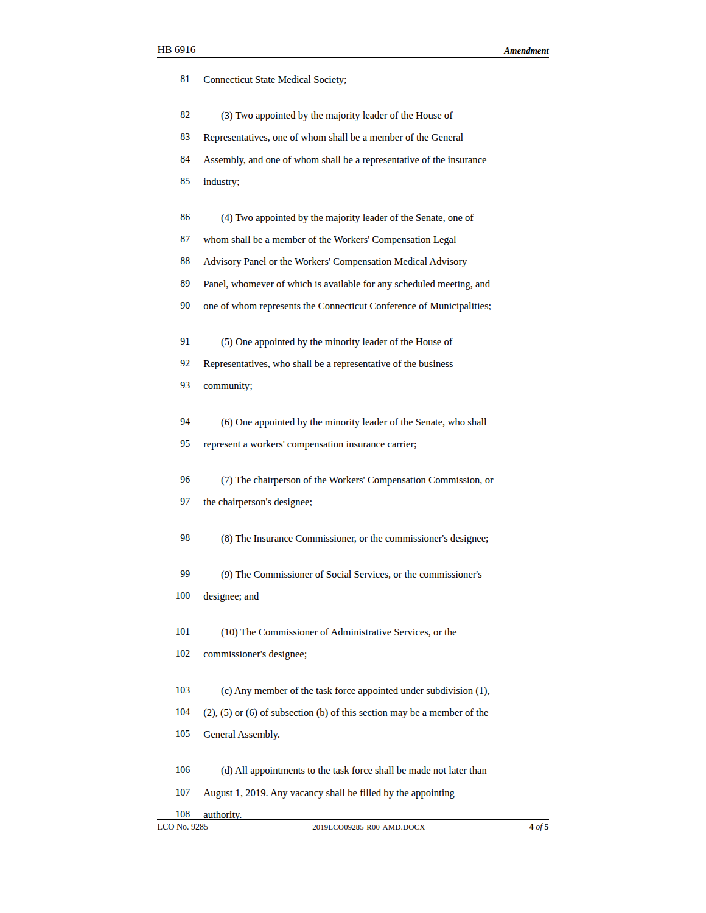HB 6916
Amendment
| 81 | Connecticut State Medical Society; |
| 82 | (3) Two appointed by the majority leader of the House of |
| 83 | Representatives, one of whom shall be a member of the General |
| 84 | Assembly, and one of whom shall be a representative of the insurance |
| 85 | industry; |
| 86 | (4) Two appointed by the majority leader of the Senate, one of |
| 87 | whom shall be a member of the Workers' Compensation Legal |
| 88 | Advisory Panel or the Workers' Compensation Medical Advisory |
| 89 | Panel, whomever of which is available for any scheduled meeting, and |
| 90 | one of whom represents the Connecticut Conference of Municipalities; |
| 91 | (5) One appointed by the minority leader of the House of |
| 92 | Representatives, who shall be a representative of the business |
| 93 | community; |
| 94 | (6) One appointed by the minority leader of the Senate, who shall |
| 95 | represent a workers' compensation insurance carrier; |
| 96 | (7) The chairperson of the Workers' Compensation Commission, or |
| 97 | the chairperson's designee; |
| 98 | (8) The Insurance Commissioner, or the commissioner's designee; |
| 99 | (9) The Commissioner of Social Services, or the commissioner's |
| 100 | designee; and |
| 101 | (10) The Commissioner of Administrative Services, or the |
| 102 | commissioner's designee; |
| 103 | (c) Any member of the task force appointed under subdivision (1), |
| 104 | (2), (5) or (6) of subsection (b) of this section may be a member of the |
| 105 | General Assembly. |
| 106 | (d) All appointments to the task force shall be made not later than |
| 107 | August 1, 2019. Any vacancy shall be filled by the appointing |
| 108 | authority. |
LCO No. 9285
2019LCO09285-R00-AMD.DOCX
4 of 5